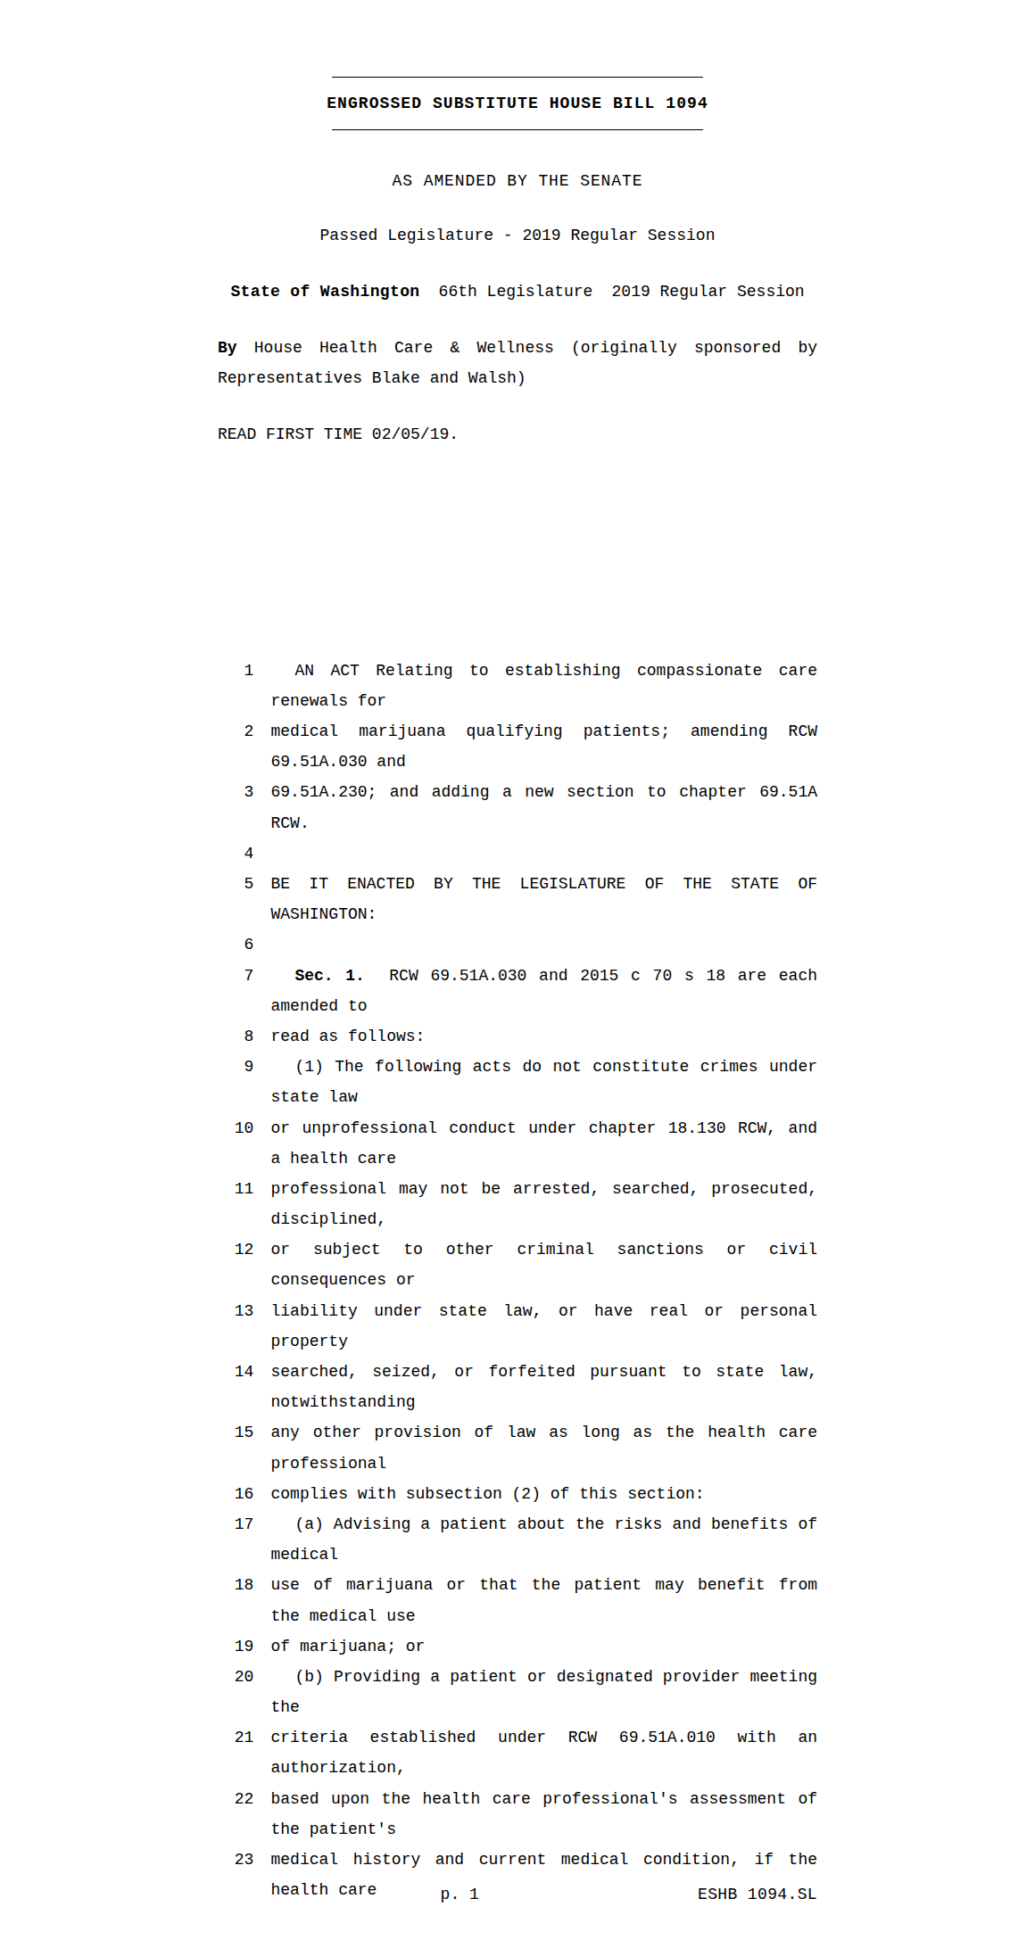ENGROSSED SUBSTITUTE HOUSE BILL 1094
AS AMENDED BY THE SENATE
Passed Legislature - 2019 Regular Session
State of Washington 66th Legislature 2019 Regular Session
By House Health Care & Wellness (originally sponsored by Representatives Blake and Walsh)
READ FIRST TIME 02/05/19.
AN ACT Relating to establishing compassionate care renewals for
medical marijuana qualifying patients; amending RCW 69.51A.030 and
69.51A.230; and adding a new section to chapter 69.51A RCW.
BE IT ENACTED BY THE LEGISLATURE OF THE STATE OF WASHINGTON:
Sec. 1. RCW 69.51A.030 and 2015 c 70 s 18 are each amended to
read as follows:
(1) The following acts do not constitute crimes under state law
or unprofessional conduct under chapter 18.130 RCW, and a health care
professional may not be arrested, searched, prosecuted, disciplined,
or subject to other criminal sanctions or civil consequences or
liability under state law, or have real or personal property
searched, seized, or forfeited pursuant to state law, notwithstanding
any other provision of law as long as the health care professional
complies with subsection (2) of this section:
(a) Advising a patient about the risks and benefits of medical
use of marijuana or that the patient may benefit from the medical use
of marijuana; or
(b) Providing a patient or designated provider meeting the
criteria established under RCW 69.51A.010 with an authorization,
based upon the health care professional's assessment of the patient's
medical history and current medical condition, if the health care
p. 1 ESHB 1094.SL